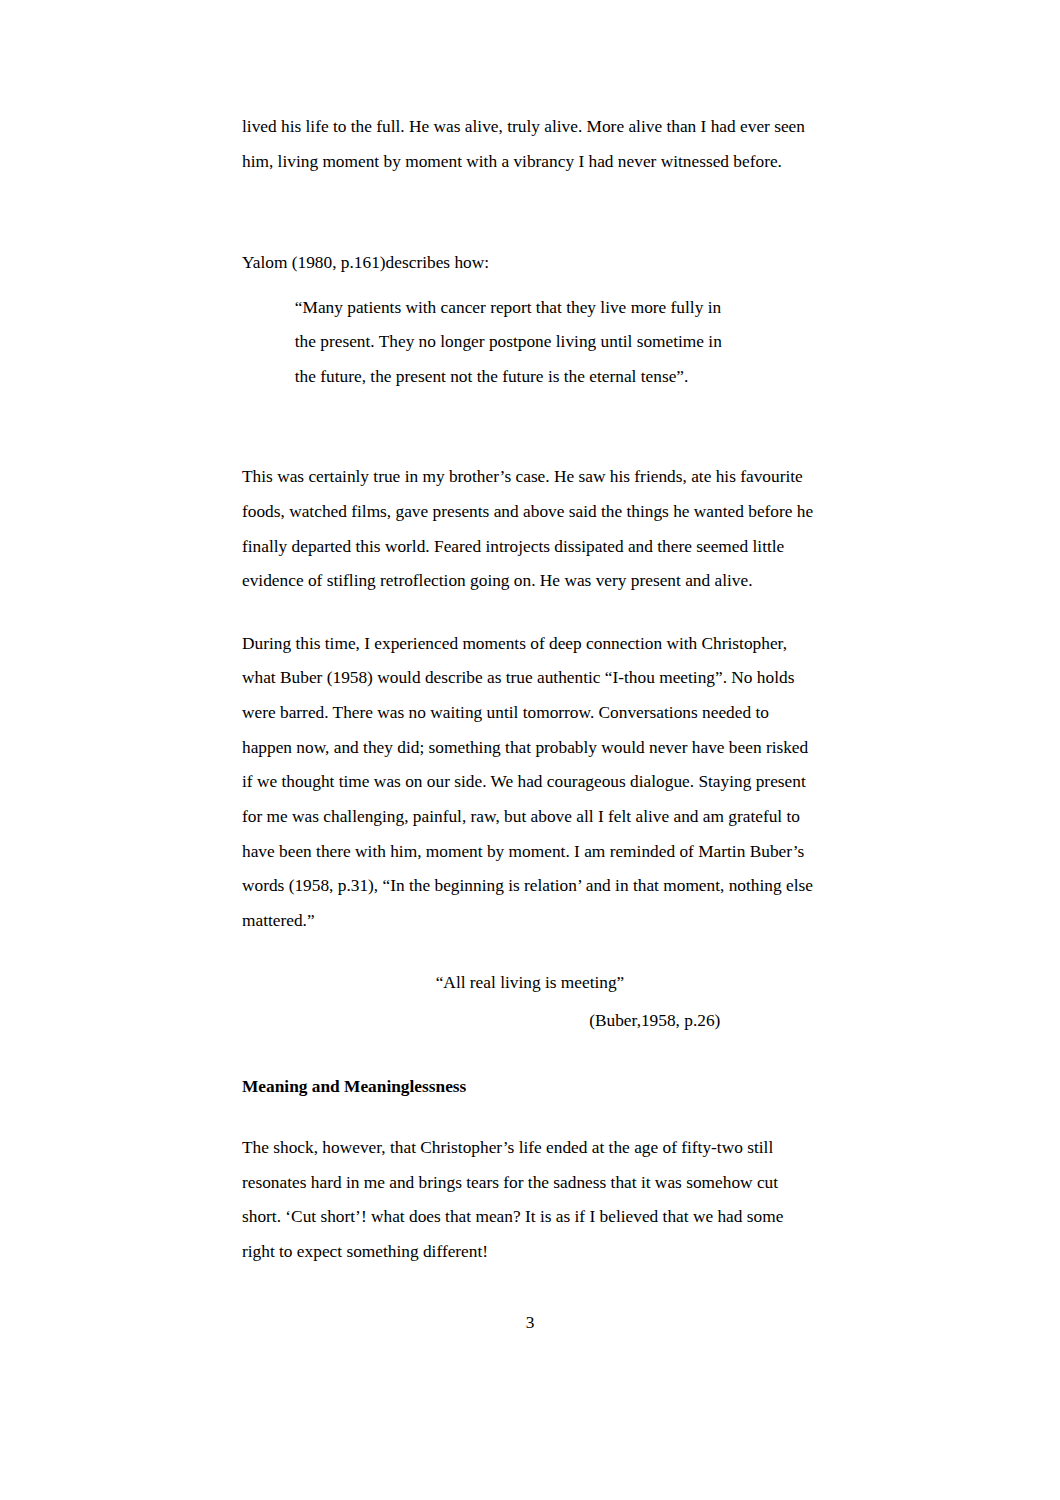lived his life to the full. He was alive, truly alive. More alive than I had ever seen him, living moment by moment with a vibrancy I had never witnessed before.
Yalom (1980, p.161)describes how:
“Many patients with cancer report that they live more fully in the present. They no longer postpone living until sometime in the future, the present not the future is the eternal tense”.
This was certainly true in my brother’s case. He saw his friends, ate his favourite foods, watched films, gave presents and above said the things he wanted before he finally departed this world. Feared introjects dissipated and there seemed little evidence of stifling retroflection going on. He was very present and alive.
During this time, I experienced moments of deep connection with Christopher, what Buber (1958) would describe as true authentic “I-thou meeting”. No holds were barred. There was no waiting until tomorrow. Conversations needed to happen now, and they did; something that probably would never have been risked if we thought time was on our side. We had courageous dialogue. Staying present for me was challenging, painful, raw, but above all I felt alive and am grateful to have been there with him, moment by moment. I am reminded of Martin Buber’s words (1958, p.31), “In the beginning is relation’ and in that moment, nothing else mattered.”
“All real living is meeting”
(Buber,1958, p.26)
Meaning and Meaninglessness
The shock, however, that Christopher’s life ended at the age of fifty-two still resonates hard in me and brings tears for the sadness that it was somehow cut short. ‘Cut short’! what does that mean? It is as if I believed that we had some right to expect something different!
3